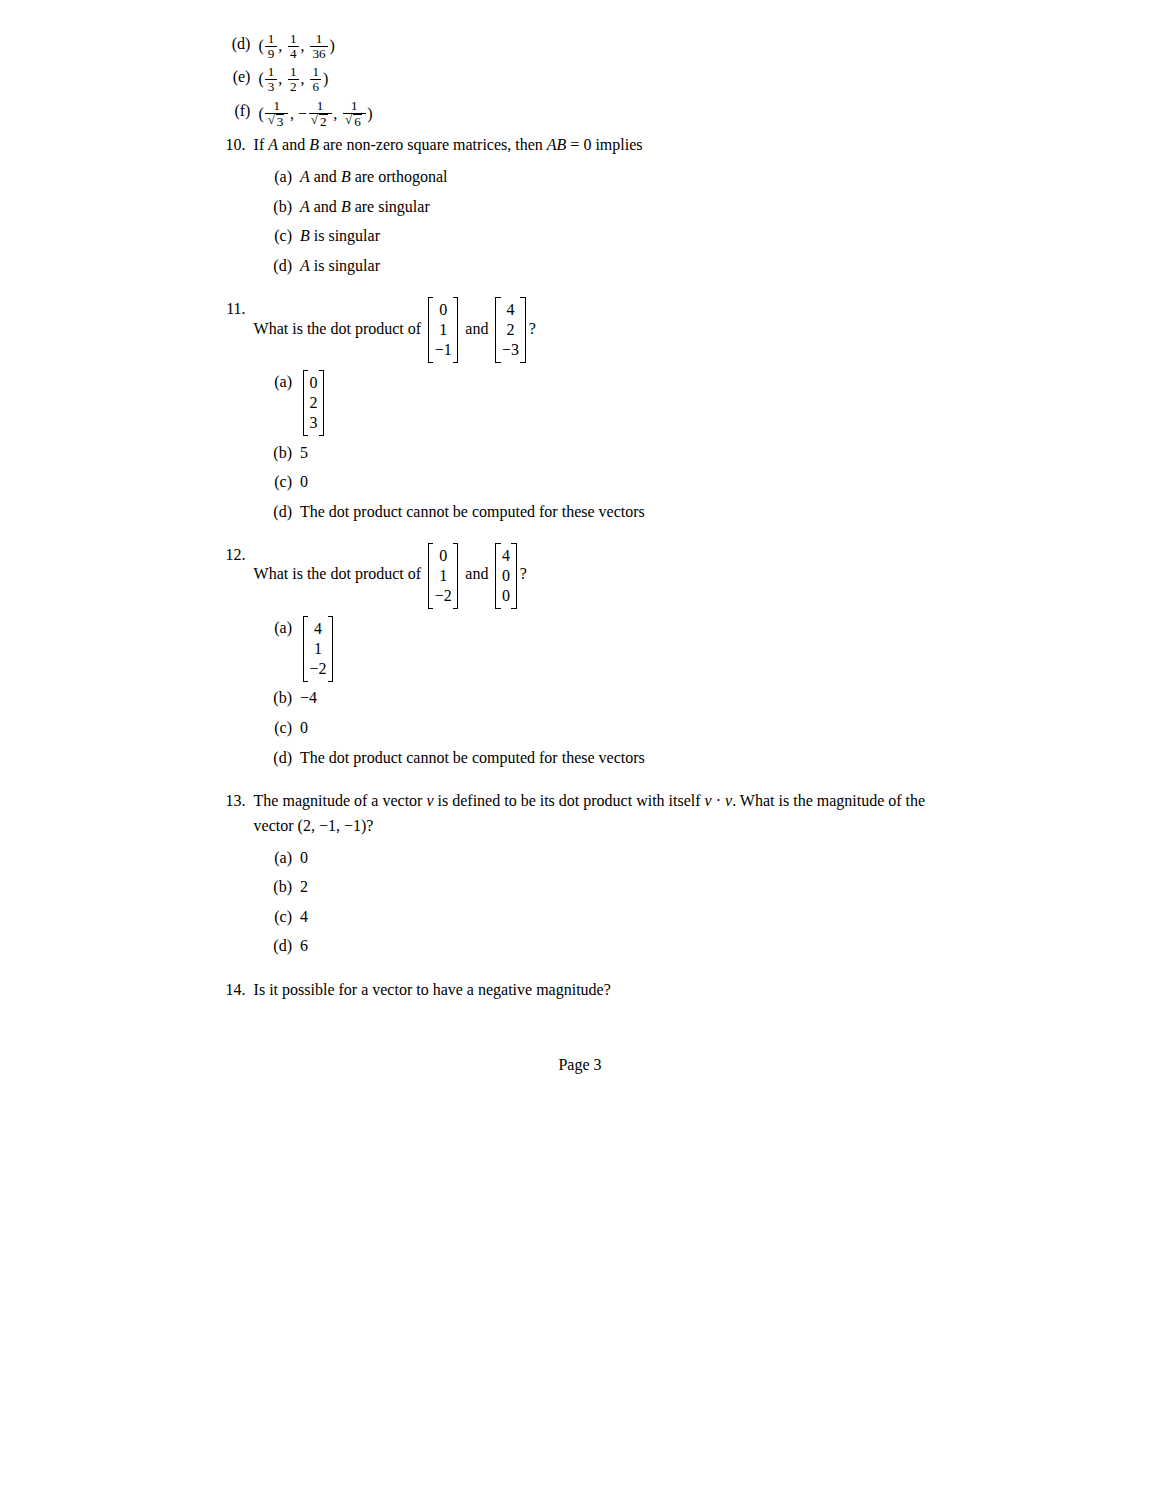(19, 14, 136)
(13, 12, 16)
(13, −12, 16)
If A and B are non-zero square matrices, then AB = 0 implies
A and B are orthogonal
A and B are singular
B is singular
A is singular
What is the dot product of 01−1 and 42−3?
023
5
0
The dot product cannot be computed for these vectors
What is the dot product of 01−2 and 400?
41−2
−4
0
The dot product cannot be computed for these vectors
The magnitude of a vector v is defined to be its dot product with itself v · v. What is the magnitude of the vector (2, −1, −1)?
0
2
4
6
Is it possible for a vector to have a negative magnitude?
Page 3